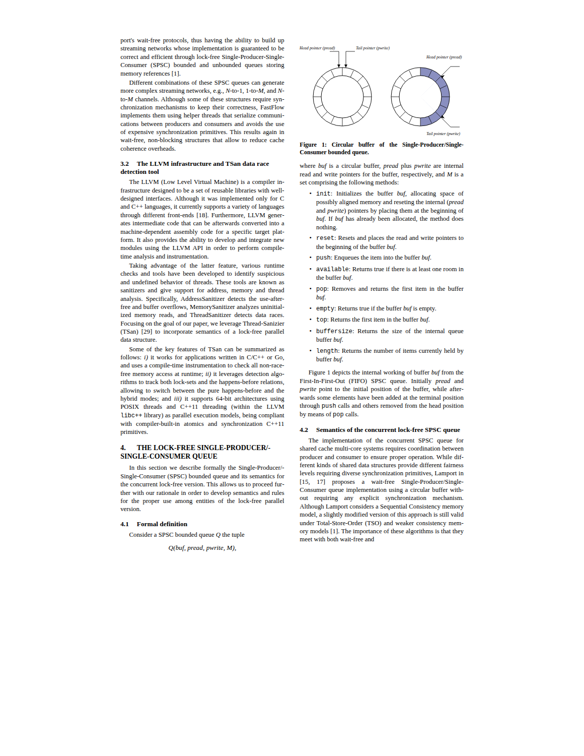port's wait-free protocols, thus having the ability to build up streaming networks whose implementation is guaranteed to be correct and efficient through lock-free Single-Producer-Single-Consumer (SPSC) bounded and unbounded queues storing memory references [1].
Different combinations of these SPSC queues can generate more complex streaming networks, e.g., N-to-1, 1-to-M, and N-to-M channels. Although some of these structures require synchronization mechanisms to keep their correctness, FastFlow implements them using helper threads that serialize communications between producers and consumers and avoids the use of expensive synchronization primitives. This results again in wait-free, non-blocking structures that allow to reduce cache coherence overheads.
3.2 The LLVM infrastructure and TSan data race detection tool
The LLVM (Low Level Virtual Machine) is a compiler infrastructure designed to be a set of reusable libraries with well-designed interfaces. Although it was implemented only for C and C++ languages, it currently supports a variety of languages through different front-ends [18]. Furthermore, LLVM generates intermediate code that can be afterwards converted into a machine-dependent assembly code for a specific target platform. It also provides the ability to develop and integrate new modules using the LLVM API in order to perform compile-time analysis and instrumentation.
Taking advantage of the latter feature, various runtime checks and tools have been developed to identify suspicious and undefined behavior of threads. These tools are known as sanitizers and give support for address, memory and thread analysis. Specifically, AddressSanitizer detects the use-after-free and buffer overflows, MemorySanitizer analyzes uninitialized memory reads, and ThreadSanitizer detects data races. Focusing on the goal of our paper, we leverage Thread-Sanizier (TSan) [29] to incorporate semantics of a lock-free parallel data structure.
Some of the key features of TSan can be summarized as follows: i) it works for applications written in C/C++ or Go, and uses a compile-time instrumentation to check all non-race-free memory access at runtime; ii) it leverages detection algorithms to track both lock-sets and the happens-before relations, allowing to switch between the pure happens-before and the hybrid modes; and iii) it supports 64-bit architectures using POSIX threads and C++11 threading (within the LLVM libc++ library) as parallel execution models, being compliant with compiler-built-in atomics and synchronization C++11 primitives.
4. THE LOCK-FREE SINGLE-PRODUCER/-SINGLE-CONSUMER QUEUE
In this section we describe formally the Single-Producer/-Single-Consumer (SPSC) bounded queue and its semantics for the concurrent lock-free version. This allows us to proceed further with our rationale in order to develop semantics and rules for the proper use among entities of the lock-free parallel version.
4.1 Formal definition
Consider a SPSC bounded queue Q the tuple
Q(buf, pread, pwrite, M),
Head pointer (pread) Tail pointer (pwrite) Head pointer (pread) Tail pointer (pwrite)
Figure 1: Circular buffer of the Single-Producer/Single-Consumer bounded queue.
where buf is a circular buffer, pread plus pwrite are internal read and write pointers for the buffer, respectively, and M is a set comprising the following methods:
init: Initializes the buffer buf, allocating space of possibly aligned memory and reseting the internal (pread and pwrite) pointers by placing them at the beginning of buf. If buf has already been allocated, the method does nothing.
reset: Resets and places the read and write pointers to the beginning of the buffer buf.
push: Enqueues the item into the buffer buf.
available: Returns true if there is at least one room in the buffer buf.
pop: Removes and returns the first item in the buffer buf.
empty: Returns true if the buffer buf is empty.
top: Returns the first item in the buffer buf.
buffersize: Returns the size of the internal queue buffer buf.
length: Returns the number of items currently held by buffer buf.
Figure 1 depicts the internal working of buffer buf from the First-In-First-Out (FIFO) SPSC queue. Initially pread and pwrite point to the initial position of the buffer, while afterwards some elements have been added at the terminal position through push calls and others removed from the head position by means of pop calls.
4.2 Semantics of the concurrent lock-free SPSC queue
The implementation of the concurrent SPSC queue for shared cache multi-core systems requires coordination between producer and consumer to ensure proper operation. While different kinds of shared data structures provide different fairness levels requiring diverse synchronization primitives, Lamport in [15, 17] proposes a wait-free Single-Producer/Single-Consumer queue implementation using a circular buffer without requiring any explicit synchronization mechanism. Although Lamport considers a Sequential Consistency memory model, a slightly modified version of this approach is still valid under Total-Store-Order (TSO) and weaker consistency memory models [1]. The importance of these algorithms is that they meet with both wait-free and